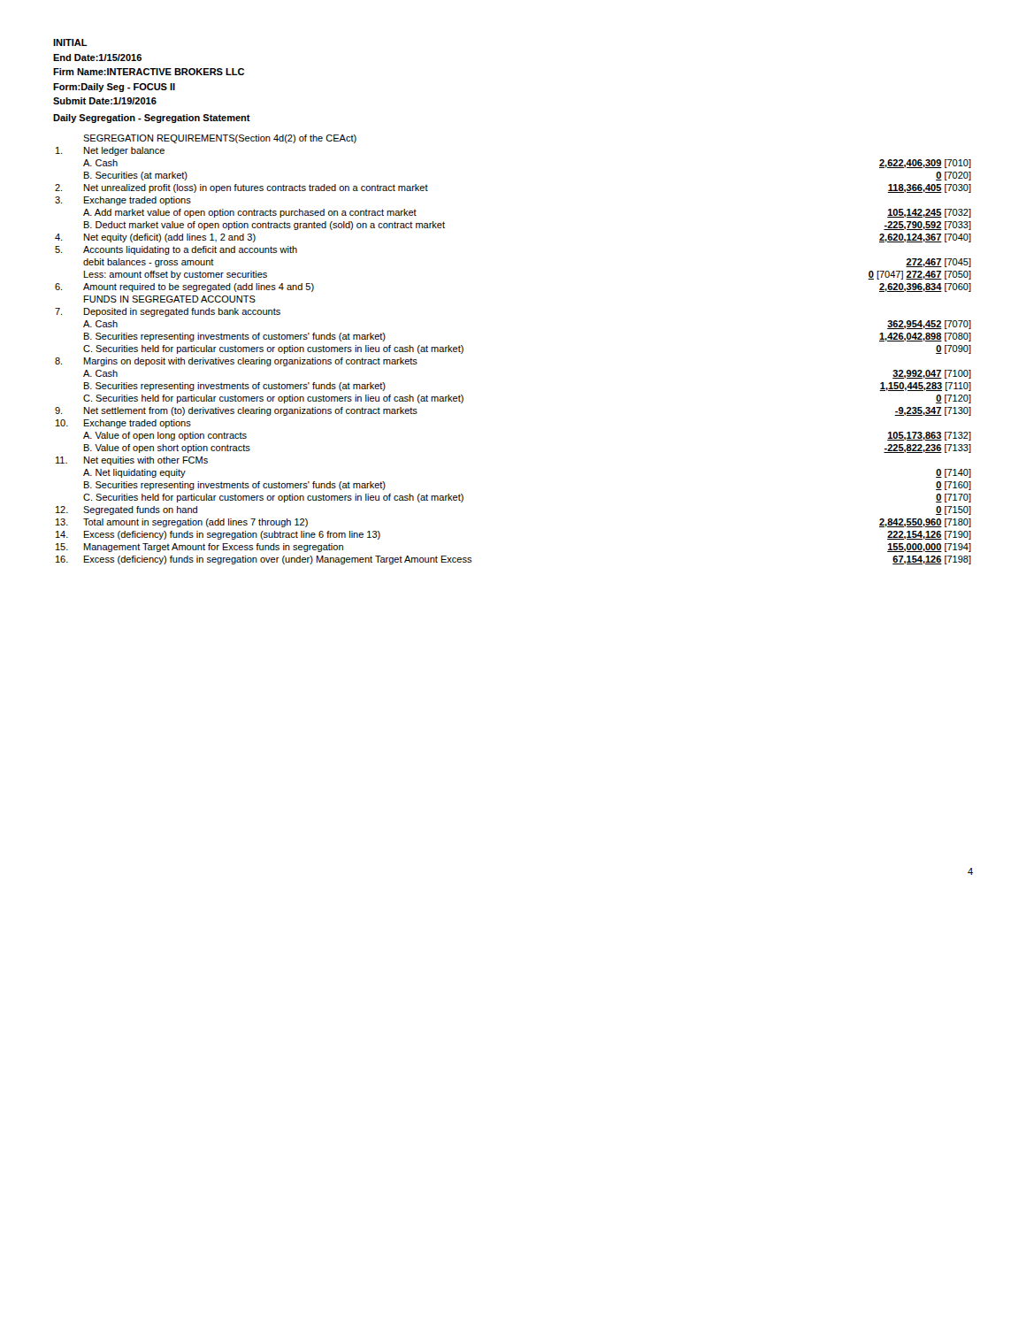INITIAL
End Date:1/15/2016
Firm Name:INTERACTIVE BROKERS LLC
Form:Daily Seg - FOCUS II
Submit Date:1/19/2016
Daily Segregation - Segregation Statement
| | SEGREGATION REQUIREMENTS(Section 4d(2) of the CEAct) | |
| 1. | Net ledger balance | |
| | A. Cash | 2,622,406,309 [7010] |
| | B. Securities (at market) | 0 [7020] |
| 2. | Net unrealized profit (loss) in open futures contracts traded on a contract market | 118,366,405 [7030] |
| 3. | Exchange traded options | |
| | A. Add market value of open option contracts purchased on a contract market | 105,142,245 [7032] |
| | B. Deduct market value of open option contracts granted (sold) on a contract market | -225,790,592 [7033] |
| 4. | Net equity (deficit) (add lines 1, 2 and 3) | 2,620,124,367 [7040] |
| 5. | Accounts liquidating to a deficit and accounts with | |
| | debit balances - gross amount | 272,467 [7045] |
| | Less: amount offset by customer securities | 0 [7047] 272,467 [7050] |
| 6. | Amount required to be segregated (add lines 4 and 5) | 2,620,396,834 [7060] |
| | FUNDS IN SEGREGATED ACCOUNTS | |
| 7. | Deposited in segregated funds bank accounts | |
| | A. Cash | 362,954,452 [7070] |
| | B. Securities representing investments of customers' funds (at market) | 1,426,042,898 [7080] |
| | C. Securities held for particular customers or option customers in lieu of cash (at market) | 0 [7090] |
| 8. | Margins on deposit with derivatives clearing organizations of contract markets | |
| | A. Cash | 32,992,047 [7100] |
| | B. Securities representing investments of customers' funds (at market) | 1,150,445,283 [7110] |
| | C. Securities held for particular customers or option customers in lieu of cash (at market) | 0 [7120] |
| 9. | Net settlement from (to) derivatives clearing organizations of contract markets | -9,235,347 [7130] |
| 10. | Exchange traded options | |
| | A. Value of open long option contracts | 105,173,863 [7132] |
| | B. Value of open short option contracts | -225,822,236 [7133] |
| 11. | Net equities with other FCMs | |
| | A. Net liquidating equity | 0 [7140] |
| | B. Securities representing investments of customers' funds (at market) | 0 [7160] |
| | C. Securities held for particular customers or option customers in lieu of cash (at market) | 0 [7170] |
| 12. | Segregated funds on hand | 0 [7150] |
| 13. | Total amount in segregation (add lines 7 through 12) | 2,842,550,960 [7180] |
| 14. | Excess (deficiency) funds in segregation (subtract line 6 from line 13) | 222,154,126 [7190] |
| 15. | Management Target Amount for Excess funds in segregation | 155,000,000 [7194] |
| 16. | Excess (deficiency) funds in segregation over (under) Management Target Amount Excess | 67,154,126 [7198] |
4